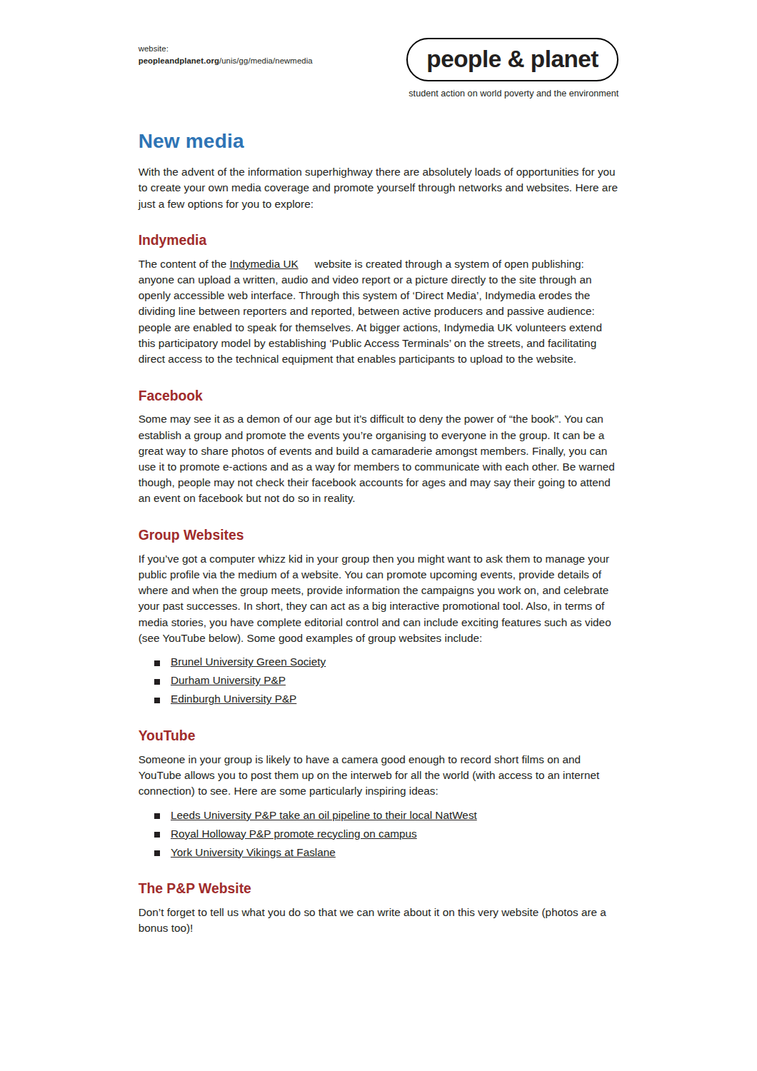website: peopleandplanet.org/unis/gg/media/newmedia
people & planet
student action on world poverty and the environment
New media
With the advent of the information superhighway there are absolutely loads of opportunities for you to create your own media coverage and promote yourself through networks and websites. Here are just a few options for you to explore:
Indymedia
The content of the Indymedia UK website is created through a system of open publishing: anyone can upload a written, audio and video report or a picture directly to the site through an openly accessible web interface. Through this system of ‘Direct Media’, Indymedia erodes the dividing line between reporters and reported, between active producers and passive audience: people are enabled to speak for themselves. At bigger actions, Indymedia UK volunteers extend this participatory model by establishing ‘Public Access Terminals’ on the streets, and facilitating direct access to the technical equipment that enables participants to upload to the website.
Facebook
Some may see it as a demon of our age but it’s difficult to deny the power of “the book”. You can establish a group and promote the events you’re organising to everyone in the group. It can be a great way to share photos of events and build a camaraderie amongst members. Finally, you can use it to promote e-actions and as a way for members to communicate with each other. Be warned though, people may not check their facebook accounts for ages and may say their going to attend an event on facebook but not do so in reality.
Group Websites
If you’ve got a computer whizz kid in your group then you might want to ask them to manage your public profile via the medium of a website. You can promote upcoming events, provide details of where and when the group meets, provide information the campaigns you work on, and celebrate your past successes. In short, they can act as a big interactive promotional tool. Also, in terms of media stories, you have complete editorial control and can include exciting features such as video (see YouTube below). Some good examples of group websites include:
Brunel University Green Society
Durham University P&P
Edinburgh University P&P
YouTube
Someone in your group is likely to have a camera good enough to record short films on and YouTube allows you to post them up on the interweb for all the world (with access to an internet connection) to see. Here are some particularly inspiring ideas:
Leeds University P&P take an oil pipeline to their local NatWest
Royal Holloway P&P promote recycling on campus
York University Vikings at Faslane
The P&P Website
Don’t forget to tell us what you do so that we can write about it on this very website (photos are a bonus too)!